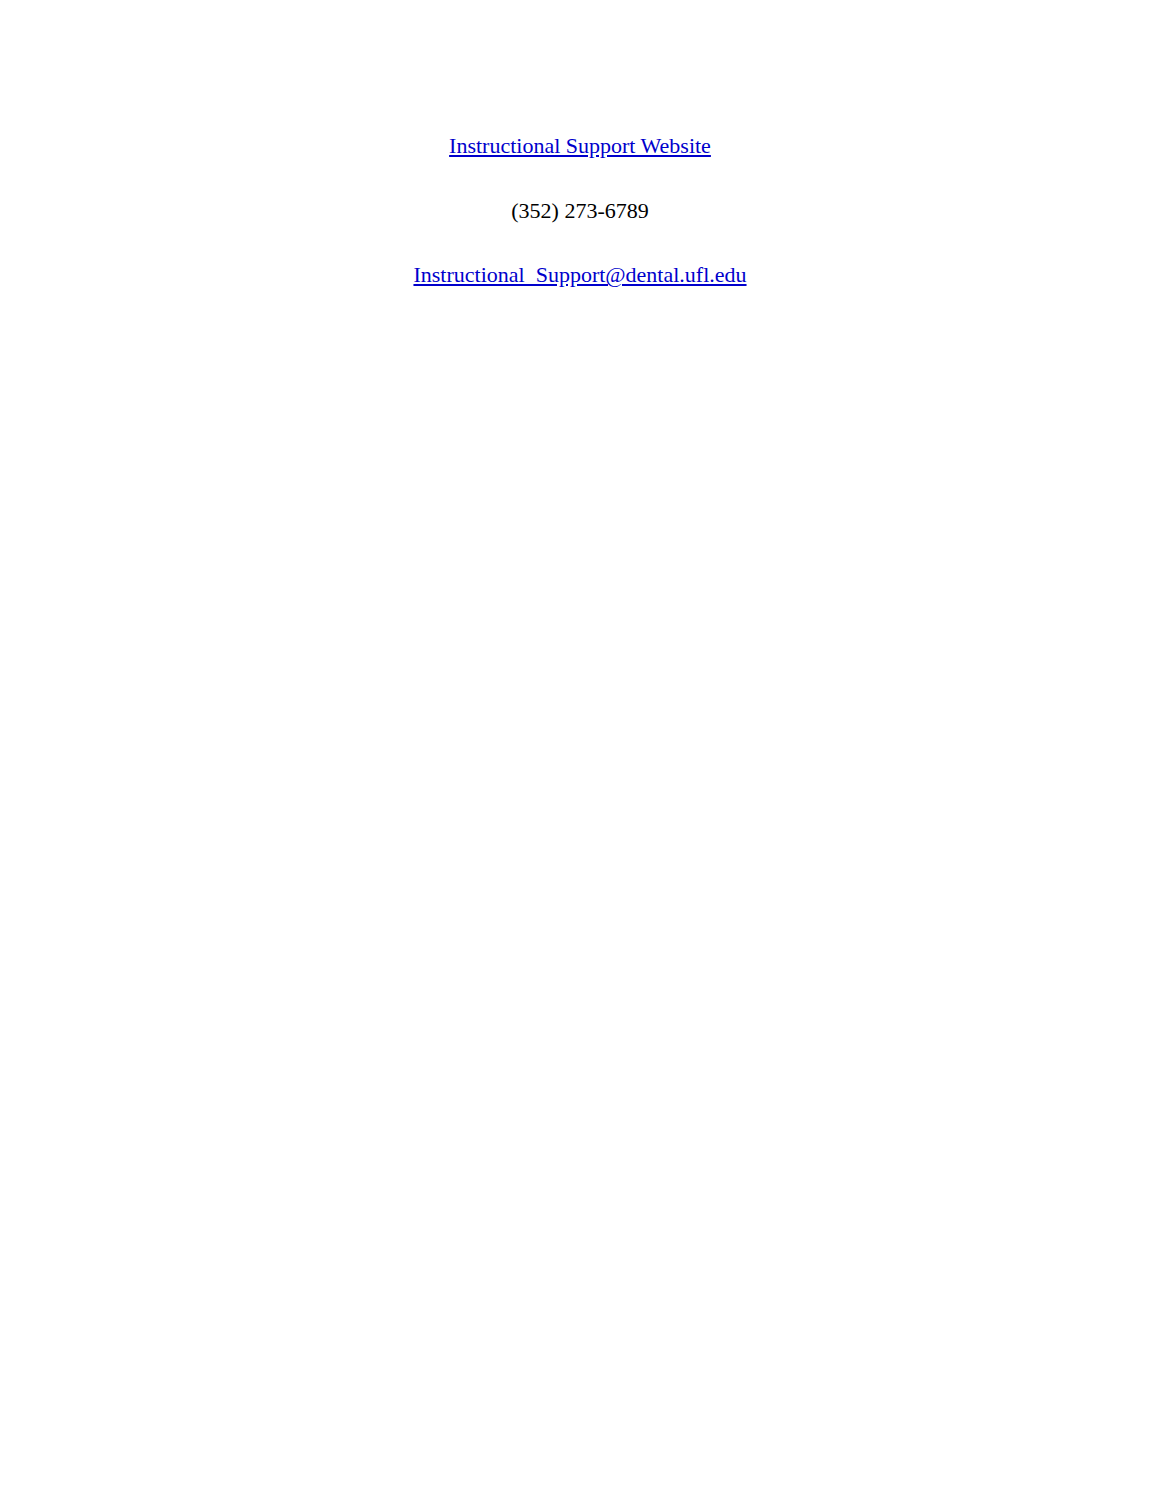Instructional Support Website
(352) 273-6789
Instructional_Support@dental.ufl.edu